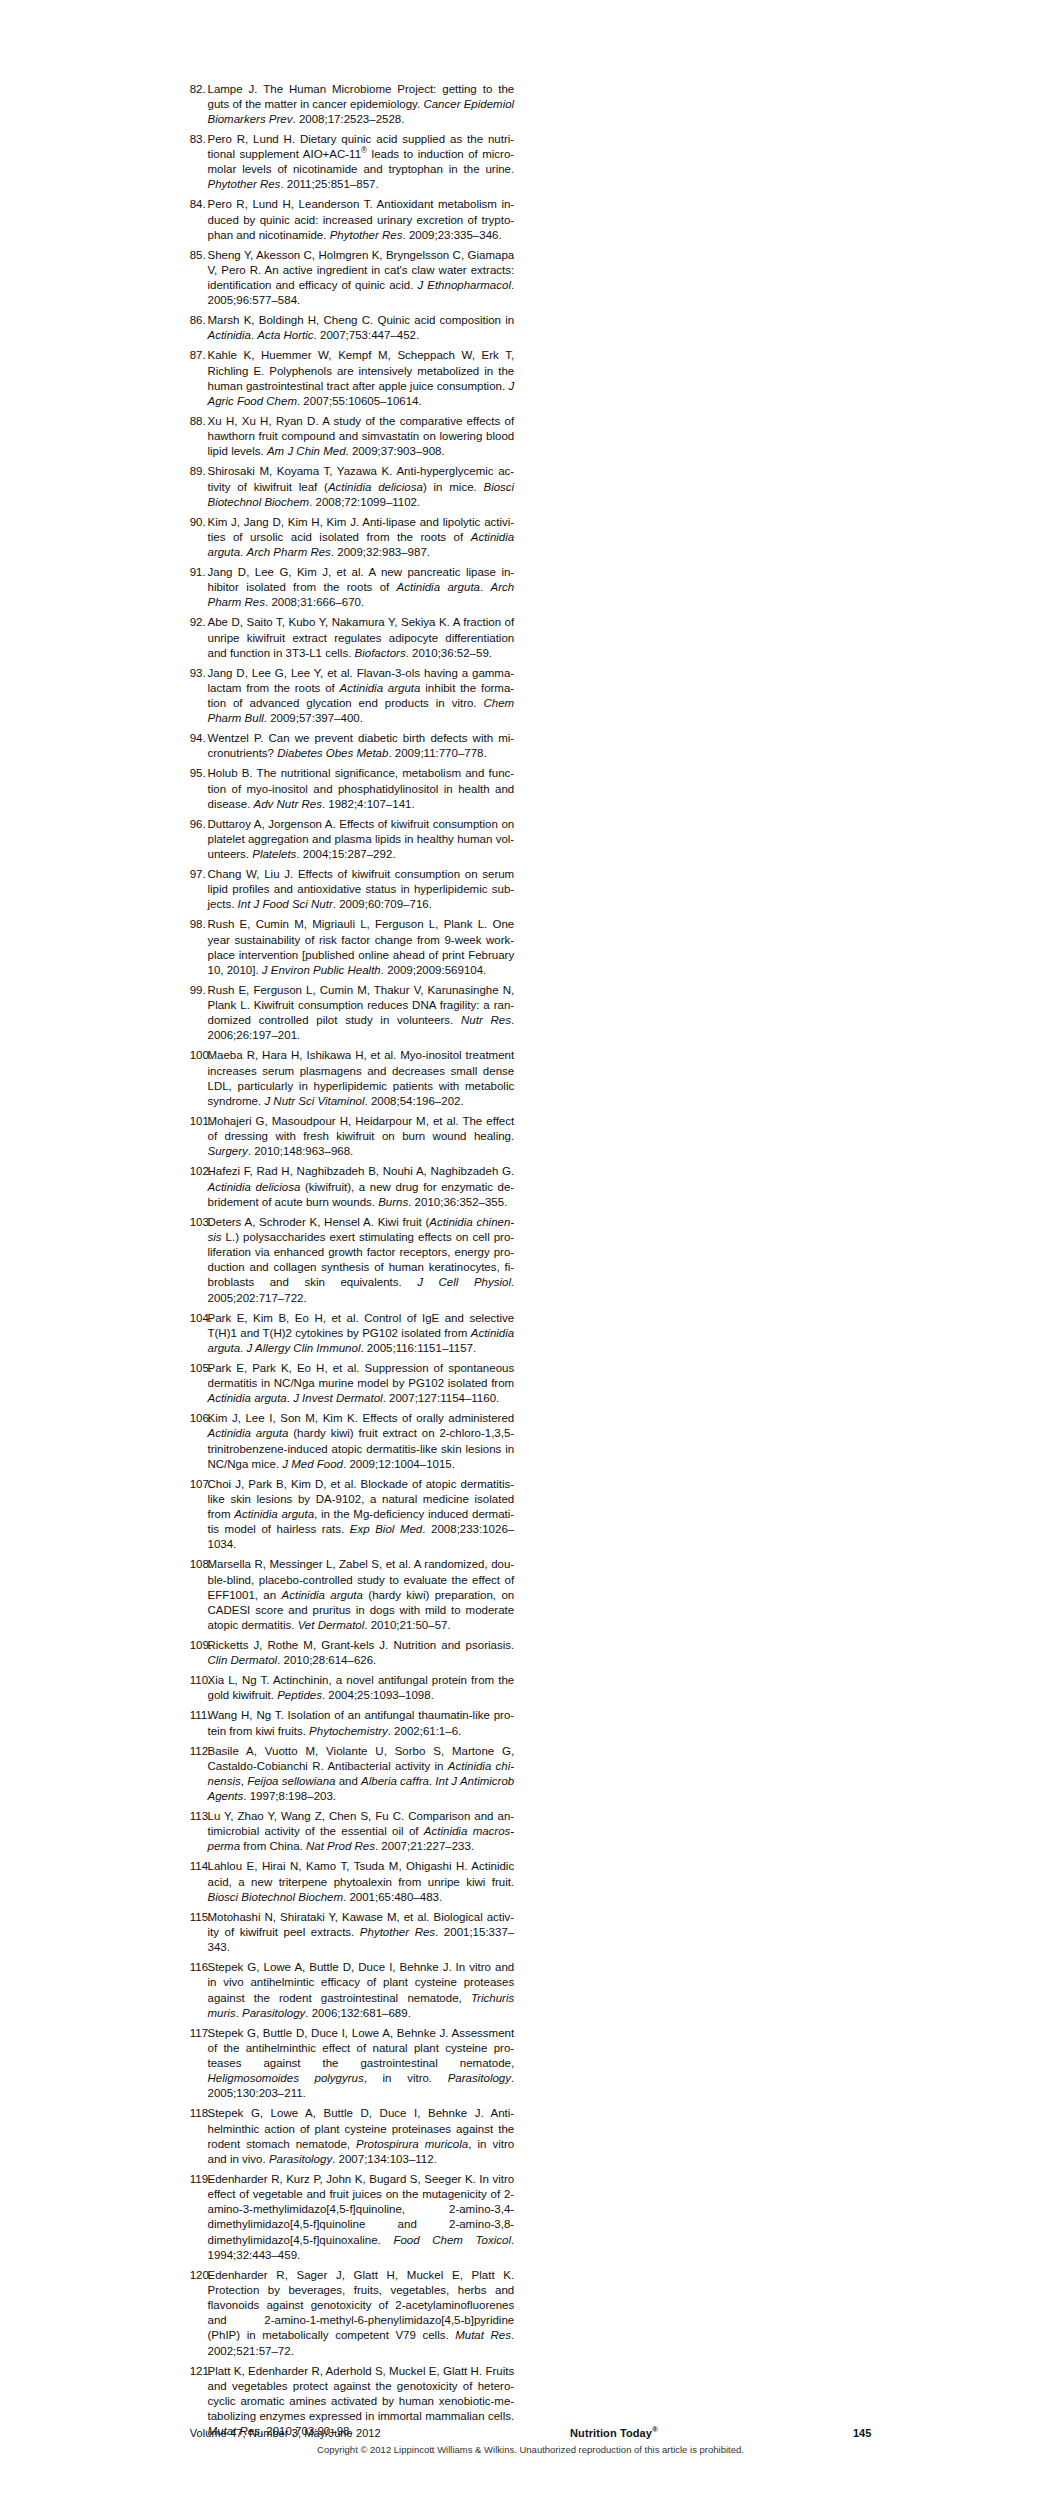82. Lampe J. The Human Microbiome Project: getting to the guts of the matter in cancer epidemiology. Cancer Epidemiol Biomarkers Prev. 2008;17:2523–2528.
83. Pero R, Lund H. Dietary quinic acid supplied as the nutritional supplement AIO+AC-11® leads to induction of micromolar levels of nicotinamide and tryptophan in the urine. Phytother Res. 2011;25:851–857.
84. Pero R, Lund H, Leanderson T. Antioxidant metabolism induced by quinic acid: increased urinary excretion of tryptophan and nicotinamide. Phytother Res. 2009;23:335–346.
85. Sheng Y, Akesson C, Holmgren K, Bryngelsson C, Giamapa V, Pero R. An active ingredient in cat's claw water extracts: identification and efficacy of quinic acid. J Ethnopharmacol. 2005;96:577–584.
86. Marsh K, Boldingh H, Cheng C. Quinic acid composition in Actinidia. Acta Hortic. 2007;753:447–452.
87. Kahle K, Huemmer W, Kempf M, Scheppach W, Erk T, Richling E. Polyphenols are intensively metabolized in the human gastrointestinal tract after apple juice consumption. J Agric Food Chem. 2007;55:10605–10614.
88. Xu H, Xu H, Ryan D. A study of the comparative effects of hawthorn fruit compound and simvastatin on lowering blood lipid levels. Am J Chin Med. 2009;37:903–908.
89. Shirosaki M, Koyama T, Yazawa K. Anti-hyperglycemic activity of kiwifruit leaf (Actinidia deliciosa) in mice. Biosci Biotechnol Biochem. 2008;72:1099–1102.
90. Kim J, Jang D, Kim H, Kim J. Anti-lipase and lipolytic activities of ursolic acid isolated from the roots of Actinidia arguta. Arch Pharm Res. 2009;32:983–987.
91. Jang D, Lee G, Kim J, et al. A new pancreatic lipase inhibitor isolated from the roots of Actinidia arguta. Arch Pharm Res. 2008;31:666–670.
92. Abe D, Saito T, Kubo Y, Nakamura Y, Sekiya K. A fraction of unripe kiwifruit extract regulates adipocyte differentiation and function in 3T3-L1 cells. Biofactors. 2010;36:52–59.
93. Jang D, Lee G, Lee Y, et al. Flavan-3-ols having a gamma-lactam from the roots of Actinidia arguta inhibit the formation of advanced glycation end products in vitro. Chem Pharm Bull. 2009;57:397–400.
94. Wentzel P. Can we prevent diabetic birth defects with micronutrients? Diabetes Obes Metab. 2009;11:770–778.
95. Holub B. The nutritional significance, metabolism and function of myo-inositol and phosphatidylinositol in health and disease. Adv Nutr Res. 1982;4:107–141.
96. Duttaroy A, Jorgenson A. Effects of kiwifruit consumption on platelet aggregation and plasma lipids in healthy human volunteers. Platelets. 2004;15:287–292.
97. Chang W, Liu J. Effects of kiwifruit consumption on serum lipid profiles and antioxidative status in hyperlipidemic subjects. Int J Food Sci Nutr. 2009;60:709–716.
98. Rush E, Cumin M, Migriauli L, Ferguson L, Plank L. One year sustainability of risk factor change from 9-week workplace intervention [published online ahead of print February 10, 2010]. J Environ Public Health. 2009;2009:569104.
99. Rush E, Ferguson L, Cumin M, Thakur V, Karunasinghe N, Plank L. Kiwifruit consumption reduces DNA fragility: a randomized controlled pilot study in volunteers. Nutr Res. 2006;26:197–201.
100. Maeba R, Hara H, Ishikawa H, et al. Myo-inositol treatment increases serum plasmagens and decreases small dense LDL, particularly in hyperlipidemic patients with metabolic syndrome. J Nutr Sci Vitaminol. 2008;54:196–202.
101. Mohajeri G, Masoudpour H, Heidarpour M, et al. The effect of dressing with fresh kiwifruit on burn wound healing. Surgery. 2010;148:963–968.
102. Hafezi F, Rad H, Naghibzadeh B, Nouhi A, Naghibzadeh G. Actinidia deliciosa (kiwifruit), a new drug for enzymatic debridement of acute burn wounds. Burns. 2010;36:352–355.
103. Deters A, Schroder K, Hensel A. Kiwi fruit (Actinidia chinensis L.) polysaccharides exert stimulating effects on cell proliferation via enhanced growth factor receptors, energy production and collagen synthesis of human keratinocytes, fibroblasts and skin equivalents. J Cell Physiol. 2005;202:717–722.
104. Park E, Kim B, Eo H, et al. Control of IgE and selective T(H)1 and T(H)2 cytokines by PG102 isolated from Actinidia arguta. J Allergy Clin Immunol. 2005;116:1151–1157.
105. Park E, Park K, Eo H, et al. Suppression of spontaneous dermatitis in NC/Nga murine model by PG102 isolated from Actinidia arguta. J Invest Dermatol. 2007;127:1154–1160.
106. Kim J, Lee I, Son M, Kim K. Effects of orally administered Actinidia arguta (hardy kiwi) fruit extract on 2-chloro-1,3,5-trinitrobenzene-induced atopic dermatitis-like skin lesions in NC/Nga mice. J Med Food. 2009;12:1004–1015.
107. Choi J, Park B, Kim D, et al. Blockade of atopic dermatitis-like skin lesions by DA-9102, a natural medicine isolated from Actinidia arguta, in the Mg-deficiency induced dermatitis model of hairless rats. Exp Biol Med. 2008;233:1026–1034.
108. Marsella R, Messinger L, Zabel S, et al. A randomized, double-blind, placebo-controlled study to evaluate the effect of EFF1001, an Actinidia arguta (hardy kiwi) preparation, on CADESI score and pruritus in dogs with mild to moderate atopic dermatitis. Vet Dermatol. 2010;21:50–57.
109. Ricketts J, Rothe M, Grant-kels J. Nutrition and psoriasis. Clin Dermatol. 2010;28:614–626.
110. Xia L, Ng T. Actinchinin, a novel antifungal protein from the gold kiwifruit. Peptides. 2004;25:1093–1098.
111. Wang H, Ng T. Isolation of an antifungal thaumatin-like protein from kiwi fruits. Phytochemistry. 2002;61:1–6.
112. Basile A, Vuotto M, Violante U, Sorbo S, Martone G, Castaldo-Cobianchi R. Antibacterial activity in Actinidia chinensis, Feijoa sellowiana and Alberia caffra. Int J Antimicrob Agents. 1997;8:198–203.
113. Lu Y, Zhao Y, Wang Z, Chen S, Fu C. Comparison and antimicrobial activity of the essential oil of Actinidia macrosperma from China. Nat Prod Res. 2007;21:227–233.
114. Lahlou E, Hirai N, Kamo T, Tsuda M, Ohigashi H. Actinidic acid, a new triterpene phytoalexin from unripe kiwi fruit. Biosci Biotechnol Biochem. 2001;65:480–483.
115. Motohashi N, Shirataki Y, Kawase M, et al. Biological activity of kiwifruit peel extracts. Phytother Res. 2001;15:337–343.
116. Stepek G, Lowe A, Buttle D, Duce I, Behnke J. In vitro and in vivo antihelmintic efficacy of plant cysteine proteases against the rodent gastrointestinal nematode, Trichuris muris. Parasitology. 2006;132:681–689.
117. Stepek G, Buttle D, Duce I, Lowe A, Behnke J. Assessment of the antihelminthic effect of natural plant cysteine proteases against the gastrointestinal nematode, Heligmosomoides polygyrus, in vitro. Parasitology. 2005;130:203–211.
118. Stepek G, Lowe A, Buttle D, Duce I, Behnke J. Anti-helminthic action of plant cysteine proteinases against the rodent stomach nematode, Protospirura muricola, in vitro and in vivo. Parasitology. 2007;134:103–112.
119. Edenharder R, Kurz P, John K, Bugard S, Seeger K. In vitro effect of vegetable and fruit juices on the mutagenicity of 2-amino-3-methylimidazo[4,5-f]quinoline, 2-amino-3,4-dimethylimidazo[4,5-f]quinoline and 2-amino-3,8-dimethylimidazo[4,5-f]quinoxaline. Food Chem Toxicol. 1994;32:443–459.
120. Edenharder R, Sager J, Glatt H, Muckel E, Platt K. Protection by beverages, fruits, vegetables, herbs and flavonoids against genotoxicity of 2-acetylaminofluorenes and 2-amino-1-methyl-6-phenylimidazo[4,5-b]pyridine (PhIP) in metabolically competent V79 cells. Mutat Res. 2002;521:57–72.
121. Platt K, Edenharder R, Aderhold S, Muckel E, Glatt H. Fruits and vegetables protect against the genotoxicity of heterocyclic aromatic amines activated by human xenobiotic-metabolizing enzymes expressed in immortal mammalian cells. Mutat Res. 2010;703:90–98.
Volume 47, Number 3, May/June 2012
Nutrition Today®
145
Copyright © 2012 Lippincott Williams & Wilkins. Unauthorized reproduction of this article is prohibited.